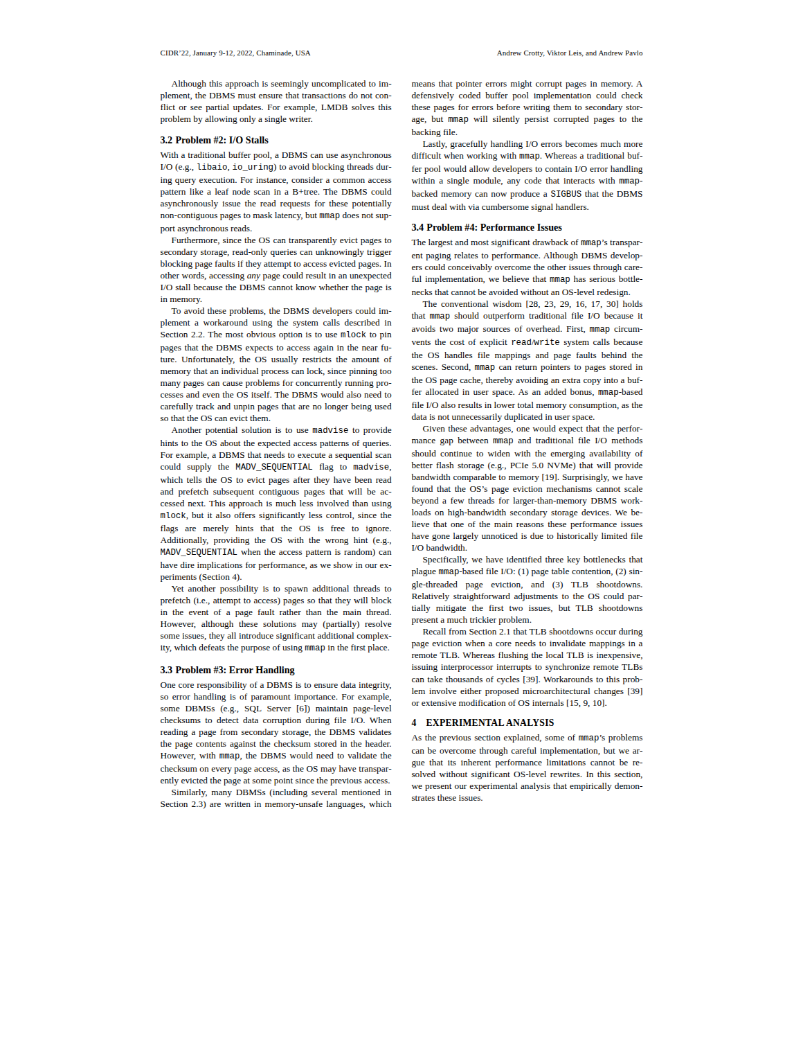CIDR’22, January 9-12, 2022, Chaminade, USA
Andrew Crotty, Viktor Leis, and Andrew Pavlo
Although this approach is seemingly uncomplicated to implement, the DBMS must ensure that transactions do not conflict or see partial updates. For example, LMDB solves this problem by allowing only a single writer.
3.2 Problem #2: I/O Stalls
With a traditional buffer pool, a DBMS can use asynchronous I/O (e.g., libaio, io_uring) to avoid blocking threads during query execution. For instance, consider a common access pattern like a leaf node scan in a B+tree. The DBMS could asynchronously issue the read requests for these potentially non-contiguous pages to mask latency, but mmap does not support asynchronous reads.
Furthermore, since the OS can transparently evict pages to secondary storage, read-only queries can unknowingly trigger blocking page faults if they attempt to access evicted pages. In other words, accessing any page could result in an unexpected I/O stall because the DBMS cannot know whether the page is in memory.
To avoid these problems, the DBMS developers could implement a workaround using the system calls described in Section 2.2. The most obvious option is to use mlock to pin pages that the DBMS expects to access again in the near future. Unfortunately, the OS usually restricts the amount of memory that an individual process can lock, since pinning too many pages can cause problems for concurrently running processes and even the OS itself. The DBMS would also need to carefully track and unpin pages that are no longer being used so that the OS can evict them.
Another potential solution is to use madvise to provide hints to the OS about the expected access patterns of queries. For example, a DBMS that needs to execute a sequential scan could supply the MADV_SEQUENTIAL flag to madvise, which tells the OS to evict pages after they have been read and prefetch subsequent contiguous pages that will be accessed next. This approach is much less involved than using mlock, but it also offers significantly less control, since the flags are merely hints that the OS is free to ignore. Additionally, providing the OS with the wrong hint (e.g., MADV_SEQUENTIAL when the access pattern is random) can have dire implications for performance, as we show in our experiments (Section 4).
Yet another possibility is to spawn additional threads to prefetch (i.e., attempt to access) pages so that they will block in the event of a page fault rather than the main thread. However, although these solutions may (partially) resolve some issues, they all introduce significant additional complexity, which defeats the purpose of using mmap in the first place.
3.3 Problem #3: Error Handling
One core responsibility of a DBMS is to ensure data integrity, so error handling is of paramount importance. For example, some DBMSs (e.g., SQL Server [6]) maintain page-level checksums to detect data corruption during file I/O. When reading a page from secondary storage, the DBMS validates the page contents against the checksum stored in the header. However, with mmap, the DBMS would need to validate the checksum on every page access, as the OS may have transparently evicted the page at some point since the previous access.
Similarly, many DBMSs (including several mentioned in Section 2.3) are written in memory-unsafe languages, which means that pointer errors might corrupt pages in memory. A defensively coded buffer pool implementation could check these pages for errors before writing them to secondary storage, but mmap will silently persist corrupted pages to the backing file.
Lastly, gracefully handling I/O errors becomes much more difficult when working with mmap. Whereas a traditional buffer pool would allow developers to contain I/O error handling within a single module, any code that interacts with mmap-backed memory can now produce a SIGBUS that the DBMS must deal with via cumbersome signal handlers.
3.4 Problem #4: Performance Issues
The largest and most significant drawback of mmap’s transparent paging relates to performance. Although DBMS developers could conceivably overcome the other issues through careful implementation, we believe that mmap has serious bottlenecks that cannot be avoided without an OS-level redesign.
The conventional wisdom [28, 23, 29, 16, 17, 30] holds that mmap should outperform traditional file I/O because it avoids two major sources of overhead. First, mmap circumvents the cost of explicit read/write system calls because the OS handles file mappings and page faults behind the scenes. Second, mmap can return pointers to pages stored in the OS page cache, thereby avoiding an extra copy into a buffer allocated in user space. As an added bonus, mmap-based file I/O also results in lower total memory consumption, as the data is not unnecessarily duplicated in user space.
Given these advantages, one would expect that the performance gap between mmap and traditional file I/O methods should continue to widen with the emerging availability of better flash storage (e.g., PCIe 5.0 NVMe) that will provide bandwidth comparable to memory [19]. Surprisingly, we have found that the OS’s page eviction mechanisms cannot scale beyond a few threads for larger-than-memory DBMS workloads on high-bandwidth secondary storage devices. We believe that one of the main reasons these performance issues have gone largely unnoticed is due to historically limited file I/O bandwidth.
Specifically, we have identified three key bottlenecks that plague mmap-based file I/O: (1) page table contention, (2) single-threaded page eviction, and (3) TLB shootdowns. Relatively straightforward adjustments to the OS could partially mitigate the first two issues, but TLB shootdowns present a much trickier problem.
Recall from Section 2.1 that TLB shootdowns occur during page eviction when a core needs to invalidate mappings in a remote TLB. Whereas flushing the local TLB is inexpensive, issuing interprocessor interrupts to synchronize remote TLBs can take thousands of cycles [39]. Workarounds to this problem involve either proposed microarchitectural changes [39] or extensive modification of OS internals [15, 9, 10].
4 EXPERIMENTAL ANALYSIS
As the previous section explained, some of mmap’s problems can be overcome through careful implementation, but we argue that its inherent performance limitations cannot be resolved without significant OS-level rewrites. In this section, we present our experimental analysis that empirically demonstrates these issues.